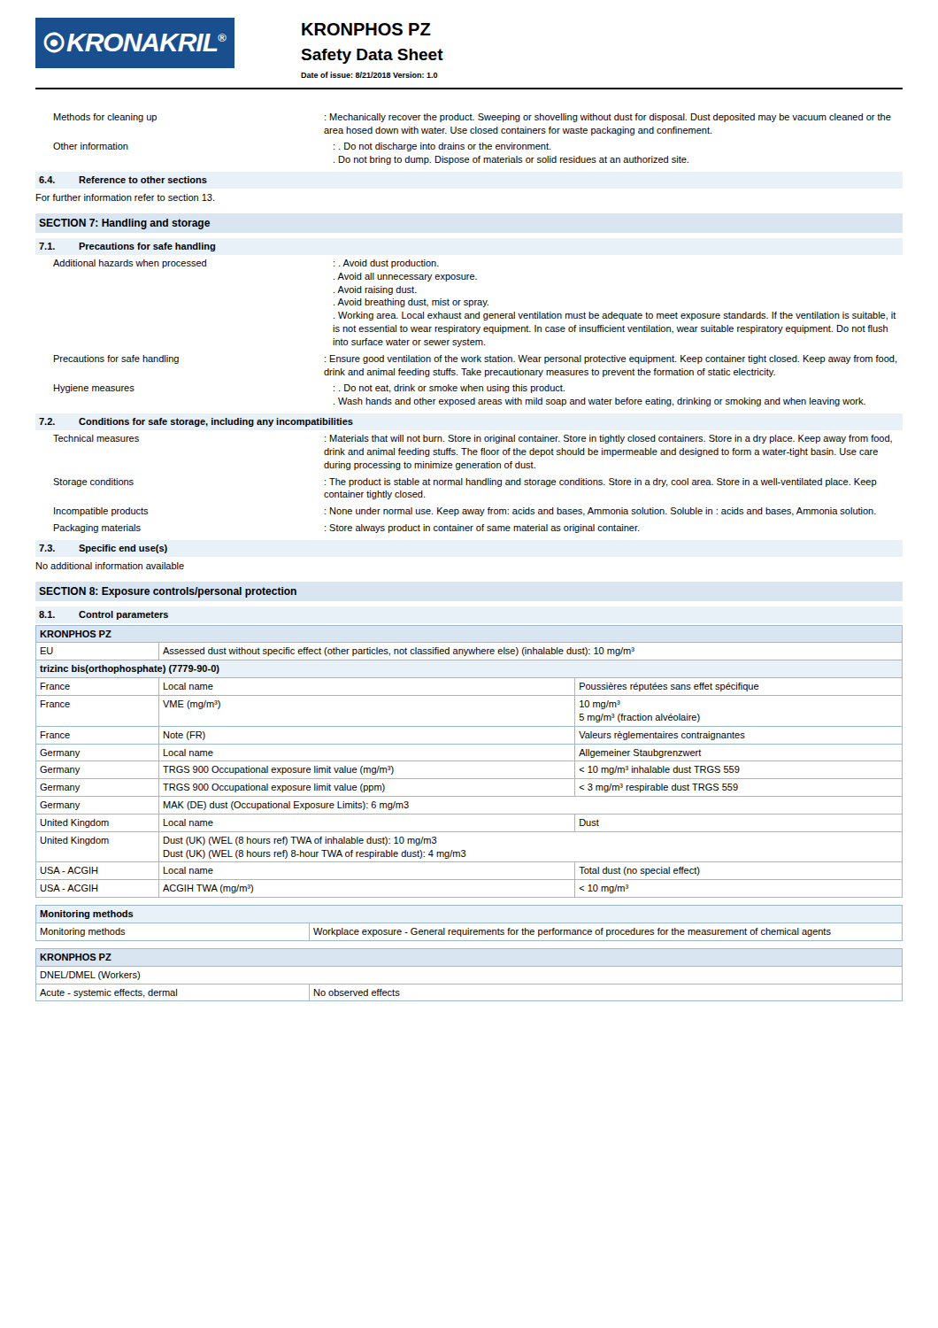⦿KRONAKRIL®
KRONPHOS PZ
Safety Data Sheet
Date of issue: 8/21/2018 Version: 1.0
Methods for cleaning up
: Mechanically recover the product. Sweeping or shovelling without dust for disposal. Dust deposited may be vacuum cleaned or the area hosed down with water. Use closed containers for waste packaging and confinement.
Other information
: . Do not discharge into drains or the environment.
. Do not bring to dump. Dispose of materials or solid residues at an authorized site.
6.4. Reference to other sections
For further information refer to section 13.
SECTION 7: Handling and storage
7.1. Precautions for safe handling
Additional hazards when processed
: . Avoid dust production.
. Avoid all unnecessary exposure.
. Avoid raising dust.
. Avoid breathing dust, mist or spray.
. Working area. Local exhaust and general ventilation must be adequate to meet exposure standards. If the ventilation is suitable, it is not essential to wear respiratory equipment. In case of insufficient ventilation, wear suitable respiratory equipment. Do not flush into surface water or sewer system.
Precautions for safe handling
: Ensure good ventilation of the work station. Wear personal protective equipment. Keep container tight closed. Keep away from food, drink and animal feeding stuffs. Take precautionary measures to prevent the formation of static electricity.
Hygiene measures
: . Do not eat, drink or smoke when using this product.
. Wash hands and other exposed areas with mild soap and water before eating, drinking or smoking and when leaving work.
7.2. Conditions for safe storage, including any incompatibilities
Technical measures
: Materials that will not burn. Store in original container. Store in tightly closed containers. Store in a dry place. Keep away from food, drink and animal feeding stuffs. The floor of the depot should be impermeable and designed to form a water-tight basin. Use care during processing to minimize generation of dust.
Storage conditions
: The product is stable at normal handling and storage conditions. Store in a dry, cool area. Store in a well-ventilated place. Keep container tightly closed.
Incompatible products
: None under normal use. Keep away from: acids and bases, Ammonia solution. Soluble in : acids and bases, Ammonia solution.
Packaging materials
: Store always product in container of same material as original container.
7.3. Specific end use(s)
No additional information available
SECTION 8: Exposure controls/personal protection
8.1. Control parameters
| KRONPHOS PZ |
| EU | Assessed dust without specific effect (other particles, not classified anywhere else) (inhalable dust): 10 mg/m³ |
| trizinc bis(orthophosphate) (7779-90-0) |
| France | Local name | Poussières réputées sans effet spécifique |
| France | VME (mg/m³) | 10 mg/m³ 5 mg/m³ (fraction alvéolaire) |
| France | Note (FR) | Valeurs règlementaires contraignantes |
| Germany | Local name | Allgemeiner Staubgrenzwert |
| Germany | TRGS 900 Occupational exposure limit value (mg/m³) | < 10 mg/m³ inhalable dust TRGS 559 |
| Germany | TRGS 900 Occupational exposure limit value (ppm) | < 3 mg/m³ respirable dust TRGS 559 |
| Germany | MAK (DE) dust (Occupational Exposure Limits): 6 mg/m3 |
| United Kingdom | Local name | Dust |
| United Kingdom | Dust (UK) (WEL (8 hours ref) TWA of inhalable dust): 10 mg/m3 Dust (UK) (WEL (8 hours ref) 8-hour TWA of respirable dust): 4 mg/m3 |
| USA - ACGIH | Local name | Total dust (no special effect) |
| USA - ACGIH | ACGIH TWA (mg/m³) | < 10 mg/m³ |
| Monitoring methods |
| Monitoring methods | Workplace exposure - General requirements for the performance of procedures for the measurement of chemical agents |
| KRONPHOS PZ |
| DNEL/DMEL (Workers) |
| Acute - systemic effects, dermal | No observed effects |